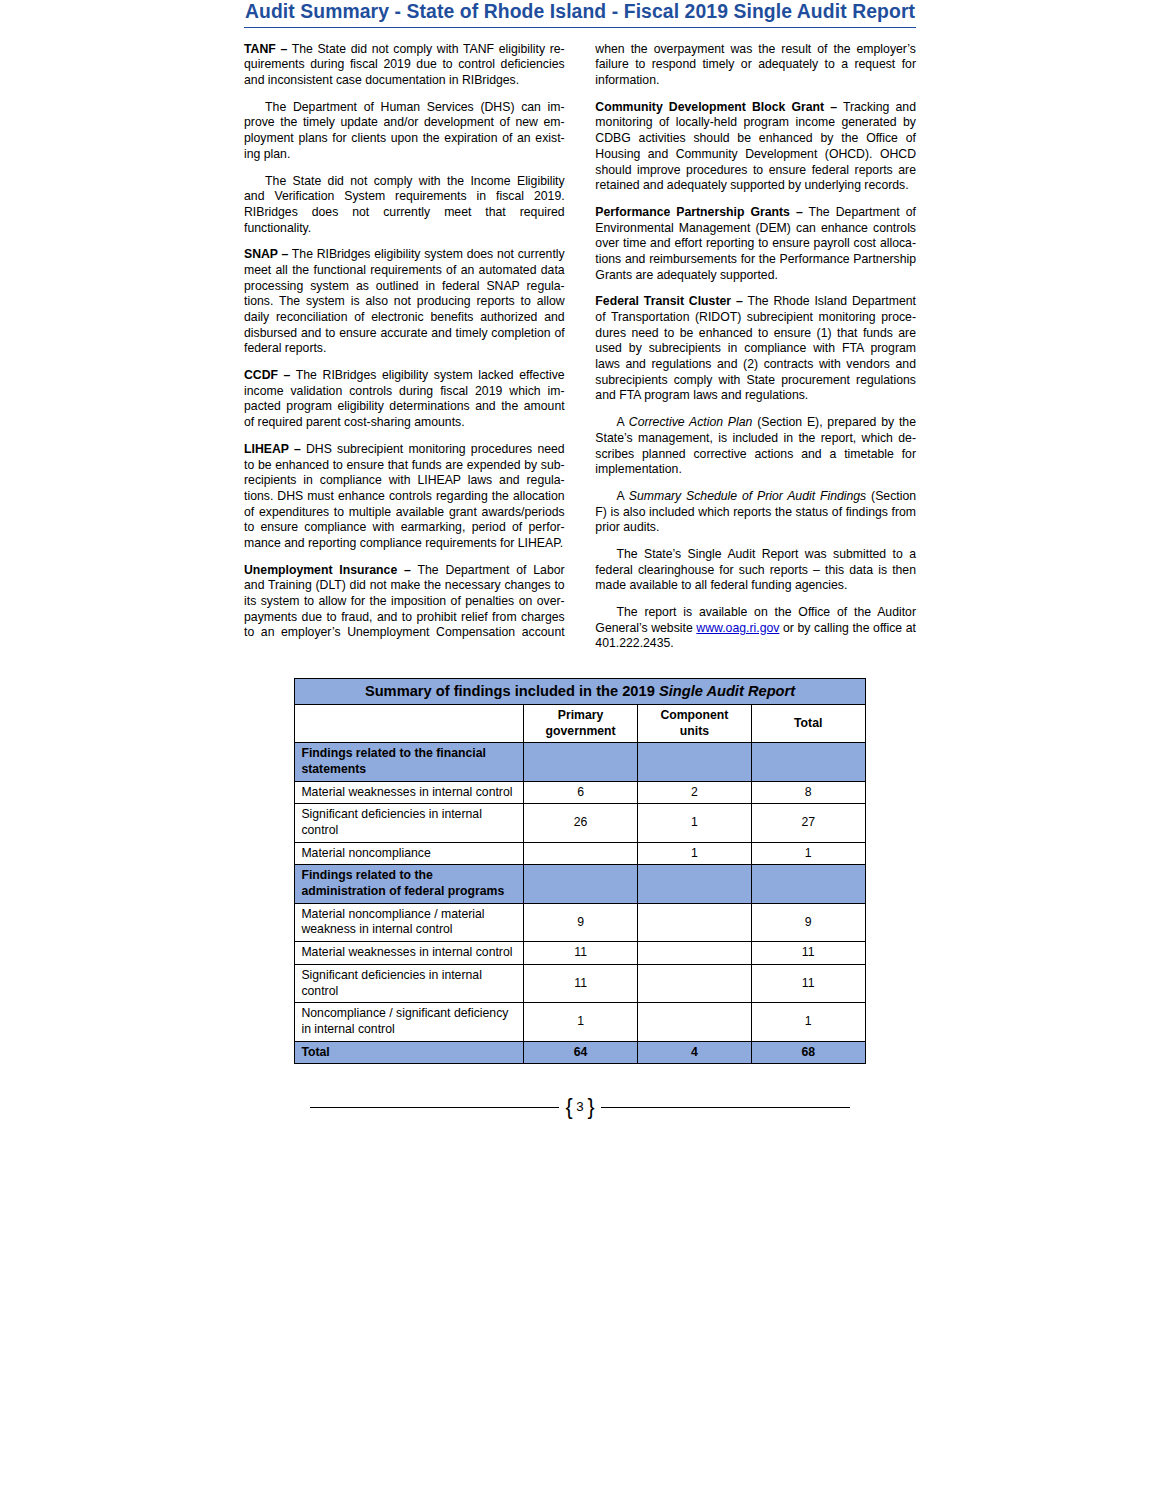Audit Summary - State of Rhode Island - Fiscal 2019 Single Audit Report
TANF – The State did not comply with TANF eligibility requirements during fiscal 2019 due to control deficiencies and inconsistent case documentation in RIBridges.
The Department of Human Services (DHS) can improve the timely update and/or development of new employment plans for clients upon the expiration of an existing plan.
The State did not comply with the Income Eligibility and Verification System requirements in fiscal 2019. RIBridges does not currently meet that required functionality.
SNAP – The RIBridges eligibility system does not currently meet all the functional requirements of an automated data processing system as outlined in federal SNAP regulations. The system is also not producing reports to allow daily reconciliation of electronic benefits authorized and disbursed and to ensure accurate and timely completion of federal reports.
CCDF – The RIBridges eligibility system lacked effective income validation controls during fiscal 2019 which impacted program eligibility determinations and the amount of required parent cost-sharing amounts.
LIHEAP – DHS subrecipient monitoring procedures need to be enhanced to ensure that funds are expended by subrecipients in compliance with LIHEAP laws and regulations. DHS must enhance controls regarding the allocation of expenditures to multiple available grant awards/periods to ensure compliance with earmarking, period of performance and reporting compliance requirements for LIHEAP.
Unemployment Insurance – The Department of Labor and Training (DLT) did not make the necessary changes to its system to allow for the imposition of penalties on overpayments due to fraud, and to prohibit relief from charges to an employer’s Unemployment Compensation account when the overpayment was the result of the employer’s failure to respond timely or adequately to a request for information.
Community Development Block Grant – Tracking and monitoring of locally-held program income generated by CDBG activities should be enhanced by the Office of Housing and Community Development (OHCD). OHCD should improve procedures to ensure federal reports are retained and adequately supported by underlying records.
Performance Partnership Grants – The Department of Environmental Management (DEM) can enhance controls over time and effort reporting to ensure payroll cost allocations and reimbursements for the Performance Partnership Grants are adequately supported.
Federal Transit Cluster – The Rhode Island Department of Transportation (RIDOT) subrecipient monitoring procedures need to be enhanced to ensure (1) that funds are used by subrecipients in compliance with FTA program laws and regulations and (2) contracts with vendors and subrecipients comply with State procurement regulations and FTA program laws and regulations.
A Corrective Action Plan (Section E), prepared by the State’s management, is included in the report, which describes planned corrective actions and a timetable for implementation.
A Summary Schedule of Prior Audit Findings (Section F) is also included which reports the status of findings from prior audits.
The State’s Single Audit Report was submitted to a federal clearinghouse for such reports – this data is then made available to all federal funding agencies.
The report is available on the Office of the Auditor General’s website www.oag.ri.gov or by calling the office at 401.222.2435.
| Summary of findings included in the 2019 Single Audit Report |
| | Primary government | Component units | Total |
| Findings related to the financial statements | | | |
| Material weaknesses in internal control | 6 | 2 | 8 |
| Significant deficiencies in internal control | 26 | 1 | 27 |
| Material noncompliance | | 1 | 1 |
| Findings related to the administration of federal programs | | | |
| Material noncompliance / material weakness in internal control | 9 | | 9 |
| Material weaknesses in internal control | 11 | | 11 |
| Significant deficiencies in internal control | 11 | | 11 |
| Noncompliance / significant deficiency in internal control | 1 | | 1 |
| Total | 64 | 4 | 68 |
{ 3 }